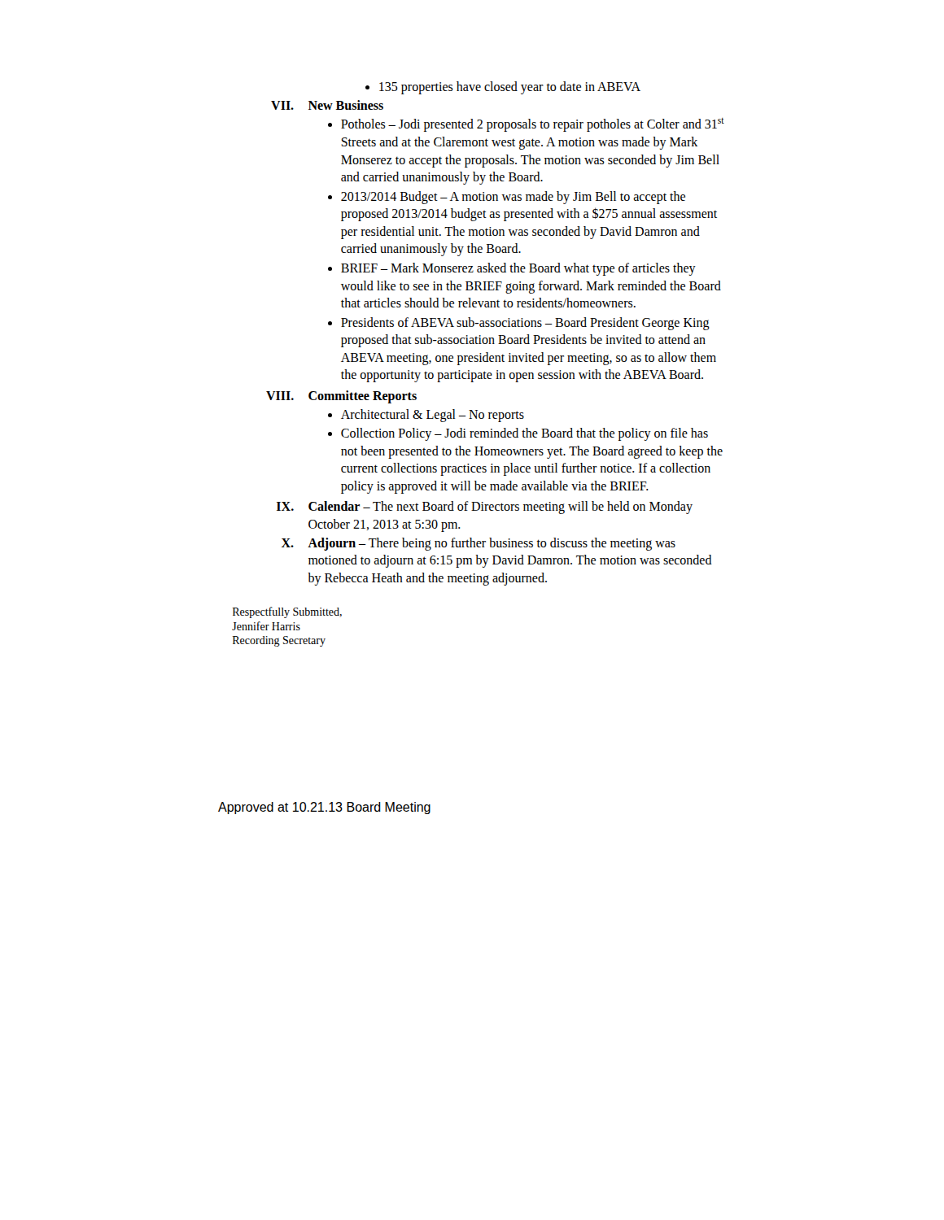135 properties have closed year to date in ABEVA
VII.
New Business
Potholes – Jodi presented 2 proposals to repair potholes at Colter and 31st Streets and at the Claremont west gate. A motion was made by Mark Monserez to accept the proposals. The motion was seconded by Jim Bell and carried unanimously by the Board.
2013/2014 Budget – A motion was made by Jim Bell to accept the proposed 2013/2014 budget as presented with a $275 annual assessment per residential unit. The motion was seconded by David Damron and carried unanimously by the Board.
BRIEF – Mark Monserez asked the Board what type of articles they would like to see in the BRIEF going forward. Mark reminded the Board that articles should be relevant to residents/homeowners.
Presidents of ABEVA sub-associations – Board President George King proposed that sub-association Board Presidents be invited to attend an ABEVA meeting, one president invited per meeting, so as to allow them the opportunity to participate in open session with the ABEVA Board.
VIII.
Committee Reports
Architectural & Legal – No reports
Collection Policy – Jodi reminded the Board that the policy on file has not been presented to the Homeowners yet. The Board agreed to keep the current collections practices in place until further notice. If a collection policy is approved it will be made available via the BRIEF.
IX.
Calendar – The next Board of Directors meeting will be held on Monday October 21, 2013 at 5:30 pm.
X.
Adjourn – There being no further business to discuss the meeting was motioned to adjourn at 6:15 pm by David Damron. The motion was seconded by Rebecca Heath and the meeting adjourned.
Respectfully Submitted,
Jennifer Harris
Recording Secretary
Approved at 10.21.13 Board Meeting